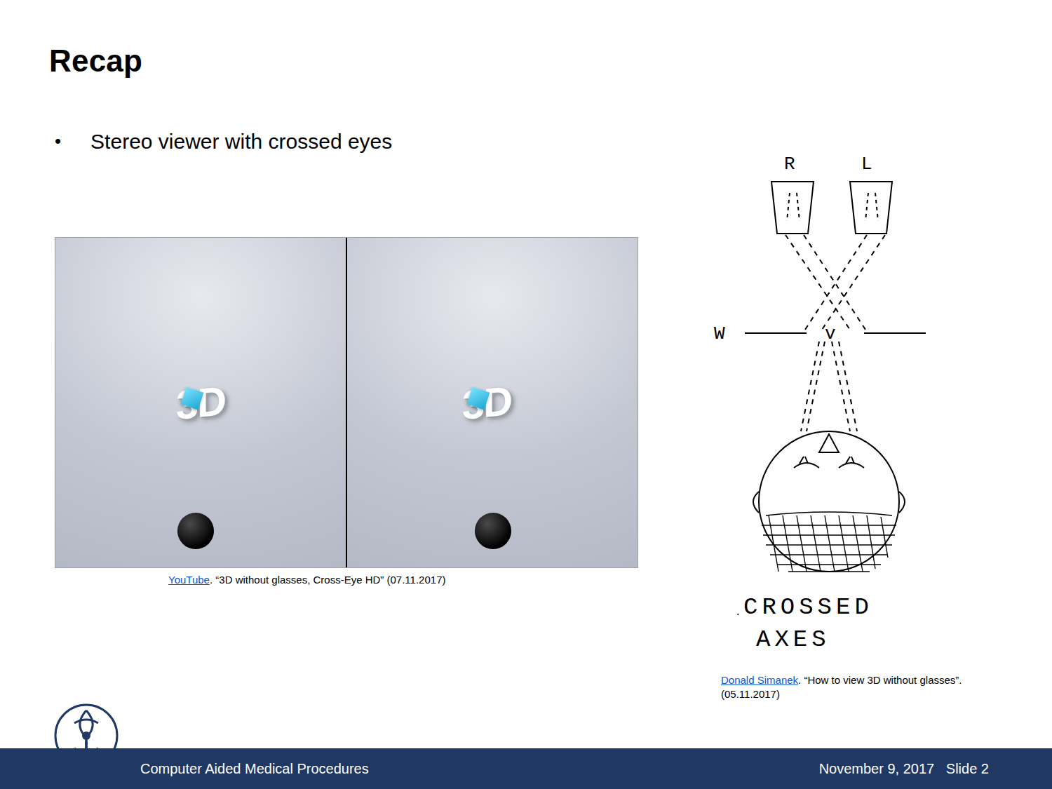Recap
• Stereo viewer with crossed eyes
3D
3D
YouTube. “3D without glasses, Cross-Eye HD” (07.11.2017)
R L W v CROSSED AXES .
Donald Simanek. “How to view 3D without glasses”.
(05.11.2017)
Computer Aided Medical Procedures
November 9, 2017 Slide 2
C A M P